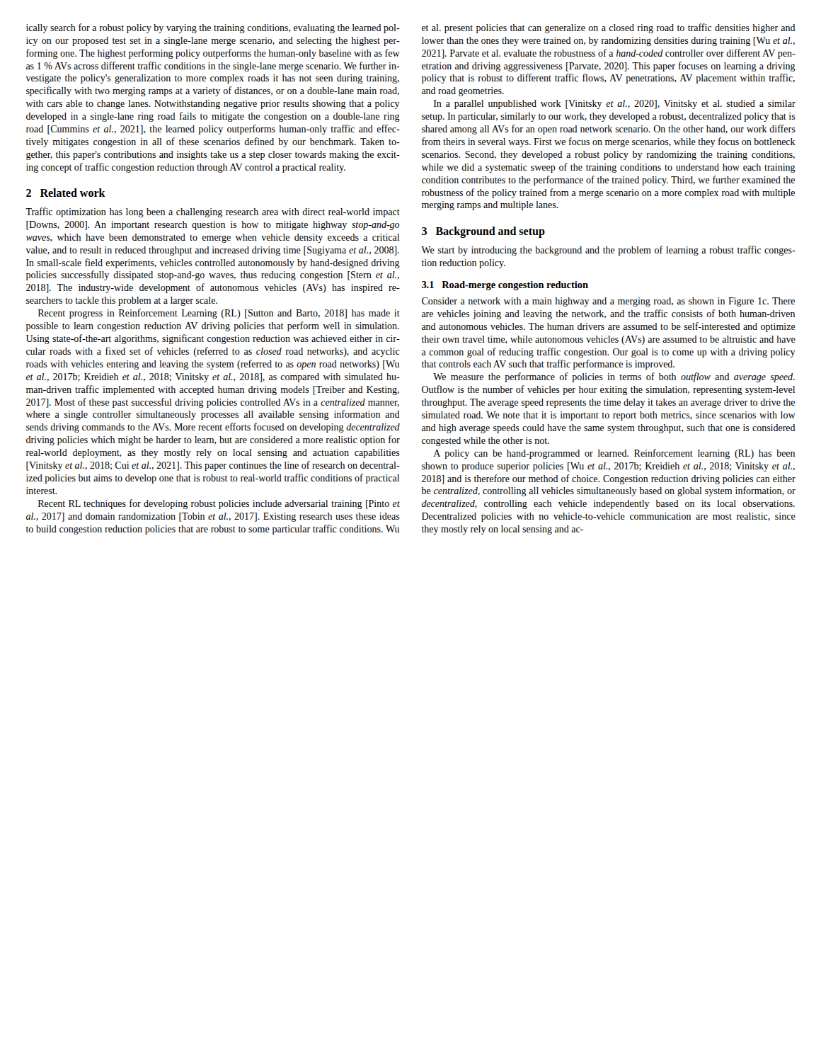ically search for a robust policy by varying the training conditions, evaluating the learned policy on our proposed test set in a single-lane merge scenario, and selecting the highest performing one. The highest performing policy outperforms the human-only baseline with as few as 1 % AVs across different traffic conditions in the single-lane merge scenario. We further investigate the policy's generalization to more complex roads it has not seen during training, specifically with two merging ramps at a variety of distances, or on a double-lane main road, with cars able to change lanes. Notwithstanding negative prior results showing that a policy developed in a single-lane ring road fails to mitigate the congestion on a double-lane ring road [Cummins et al., 2021], the learned policy outperforms human-only traffic and effectively mitigates congestion in all of these scenarios defined by our benchmark. Taken together, this paper's contributions and insights take us a step closer towards making the exciting concept of traffic congestion reduction through AV control a practical reality.
2 Related work
Traffic optimization has long been a challenging research area with direct real-world impact [Downs, 2000]. An important research question is how to mitigate highway stop-and-go waves, which have been demonstrated to emerge when vehicle density exceeds a critical value, and to result in reduced throughput and increased driving time [Sugiyama et al., 2008]. In small-scale field experiments, vehicles controlled autonomously by hand-designed driving policies successfully dissipated stop-and-go waves, thus reducing congestion [Stern et al., 2018]. The industry-wide development of autonomous vehicles (AVs) has inspired researchers to tackle this problem at a larger scale.
Recent progress in Reinforcement Learning (RL) [Sutton and Barto, 2018] has made it possible to learn congestion reduction AV driving policies that perform well in simulation. Using state-of-the-art algorithms, significant congestion reduction was achieved either in circular roads with a fixed set of vehicles (referred to as closed road networks), and acyclic roads with vehicles entering and leaving the system (referred to as open road networks) [Wu et al., 2017b; Kreidieh et al., 2018; Vinitsky et al., 2018], as compared with simulated human-driven traffic implemented with accepted human driving models [Treiber and Kesting, 2017]. Most of these past successful driving policies controlled AVs in a centralized manner, where a single controller simultaneously processes all available sensing information and sends driving commands to the AVs. More recent efforts focused on developing decentralized driving policies which might be harder to learn, but are considered a more realistic option for real-world deployment, as they mostly rely on local sensing and actuation capabilities [Vinitsky et al., 2018; Cui et al., 2021]. This paper continues the line of research on decentralized policies but aims to develop one that is robust to real-world traffic conditions of practical interest.
Recent RL techniques for developing robust policies include adversarial training [Pinto et al., 2017] and domain randomization [Tobin et al., 2017]. Existing research uses these ideas to build congestion reduction policies that are robust to some particular traffic conditions. Wu et al. present policies that can generalize on a closed ring road to traffic densities higher and lower than the ones they were trained on, by randomizing densities during training [Wu et al., 2021]. Parvate et al. evaluate the robustness of a hand-coded controller over different AV penetration and driving aggressiveness [Parvate, 2020]. This paper focuses on learning a driving policy that is robust to different traffic flows, AV penetrations, AV placement within traffic, and road geometries.
In a parallel unpublished work [Vinitsky et al., 2020], Vinitsky et al. studied a similar setup. In particular, similarly to our work, they developed a robust, decentralized policy that is shared among all AVs for an open road network scenario. On the other hand, our work differs from theirs in several ways. First we focus on merge scenarios, while they focus on bottleneck scenarios. Second, they developed a robust policy by randomizing the training conditions, while we did a systematic sweep of the training conditions to understand how each training condition contributes to the performance of the trained policy. Third, we further examined the robustness of the policy trained from a merge scenario on a more complex road with multiple merging ramps and multiple lanes.
3 Background and setup
We start by introducing the background and the problem of learning a robust traffic congestion reduction policy.
3.1 Road-merge congestion reduction
Consider a network with a main highway and a merging road, as shown in Figure 1c. There are vehicles joining and leaving the network, and the traffic consists of both human-driven and autonomous vehicles. The human drivers are assumed to be self-interested and optimize their own travel time, while autonomous vehicles (AVs) are assumed to be altruistic and have a common goal of reducing traffic congestion. Our goal is to come up with a driving policy that controls each AV such that traffic performance is improved.
We measure the performance of policies in terms of both outflow and average speed. Outflow is the number of vehicles per hour exiting the simulation, representing system-level throughput. The average speed represents the time delay it takes an average driver to drive the simulated road. We note that it is important to report both metrics, since scenarios with low and high average speeds could have the same system throughput, such that one is considered congested while the other is not.
A policy can be hand-programmed or learned. Reinforcement learning (RL) has been shown to produce superior policies [Wu et al., 2017b; Kreidieh et al., 2018; Vinitsky et al., 2018] and is therefore our method of choice. Congestion reduction driving policies can either be centralized, controlling all vehicles simultaneously based on global system information, or decentralized, controlling each vehicle independently based on its local observations. Decentralized policies with no vehicle-to-vehicle communication are most realistic, since they mostly rely on local sensing and ac-